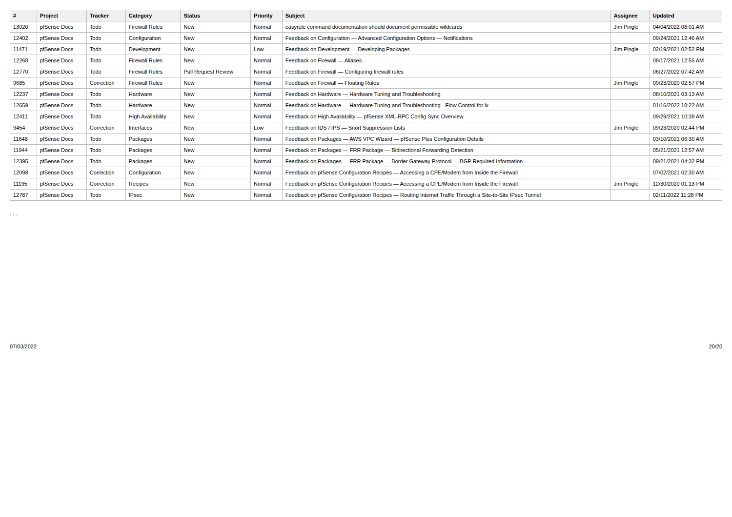| # | Project | Tracker | Category | Status | Priority | Subject | Assignee | Updated |
| --- | --- | --- | --- | --- | --- | --- | --- | --- |
| 13020 | pfSense Docs | Todo | Firewall Rules | New | Normal | easyrule command documentation should document permissible wildcards | Jim Pingle | 04/04/2022 08:01 AM |
| 12402 | pfSense Docs | Todo | Configuration | New | Normal | Feedback on Configuration — Advanced Configuration Options — Notifications | | 09/24/2021 12:46 AM |
| 11471 | pfSense Docs | Todo | Development | New | Low | Feedback on Development — Developing Packages | Jim Pingle | 02/19/2021 02:52 PM |
| 12268 | pfSense Docs | Todo | Firewall Rules | New | Normal | Feedback on Firewall — Aliases | | 08/17/2021 12:55 AM |
| 12770 | pfSense Docs | Todo | Firewall Rules | Pull Request Review | Normal | Feedback on Firewall — Configuring firewall rules | | 06/27/2022 07:42 AM |
| 9685 | pfSense Docs | Correction | Firewall Rules | New | Normal | Feedback on Firewall — Floating Rules | Jim Pingle | 09/23/2020 02:57 PM |
| 12237 | pfSense Docs | Todo | Hardware | New | Normal | Feedback on Hardware — Hardware Tuning and Troubleshooting | | 08/10/2021 03:13 AM |
| 12659 | pfSense Docs | Todo | Hardware | New | Normal | Feedback on Hardware — Hardware Tuning and Troubleshooting - Flow Control for ix | | 01/16/2022 10:22 AM |
| 12411 | pfSense Docs | Todo | High Availability | New | Normal | Feedback on High Availability — pfSense XML-RPC Config Sync Overview | | 09/29/2021 10:39 AM |
| 9454 | pfSense Docs | Correction | Interfaces | New | Low | Feedback on IDS / IPS — Snort Suppression Lists | Jim Pingle | 09/23/2020 02:44 PM |
| 11648 | pfSense Docs | Todo | Packages | New | Normal | Feedback on Packages — AWS VPC Wizard — pfSense Plus Configuration Details | | 03/10/2021 06:30 AM |
| 11944 | pfSense Docs | Todo | Packages | New | Normal | Feedback on Packages — FRR Package — Bidirectional Forwarding Detection | | 05/21/2021 12:57 AM |
| 12395 | pfSense Docs | Todo | Packages | New | Normal | Feedback on Packages — FRR Package — Border Gateway Protocol — BGP Required Information | | 09/21/2021 04:32 PM |
| 12098 | pfSense Docs | Correction | Configuration | New | Normal | Feedback on pfSense Configuration Recipes — Accessing a CPE/Modem from Inside the Firewall | | 07/02/2021 02:30 AM |
| 11195 | pfSense Docs | Correction | Recipes | New | Normal | Feedback on pfSense Configuration Recipes — Accessing a CPE/Modem from Inside the Firewall | Jim Pingle | 12/30/2020 01:13 PM |
| 12787 | pfSense Docs | Todo | IPsec | New | Normal | Feedback on pfSense Configuration Recipes — Routing Internet Traffic Through a Site-to-Site IPsec Tunnel | | 02/11/2022 11:28 PM |
...
07/03/2022 20/20